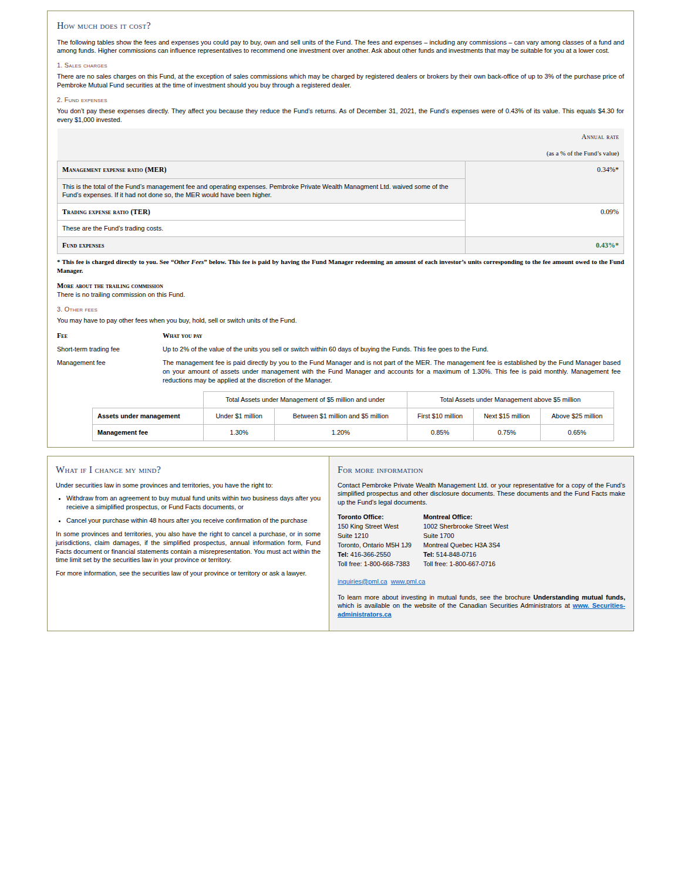How much does it cost?
The following tables show the fees and expenses you could pay to buy, own and sell units of the Fund. The fees and expenses – including any commissions – can vary among classes of a fund and among funds. Higher commissions can influence representatives to recommend one investment over another. Ask about other funds and investments that may be suitable for you at a lower cost.
1. Sales charges
There are no sales charges on this Fund, at the exception of sales commissions which may be charged by registered dealers or brokers by their own back-office of up to 3% of the purchase price of Pembroke Mutual Fund securities at the time of investment should you buy through a registered dealer.
2. Fund expenses
You don’t pay these expenses directly. They affect you because they reduce the Fund’s returns. As of December 31, 2021, the Fund’s expenses were of 0.43% of its value. This equals $4.30 for every $1,000 invested.
| | Annual rate |
| --- | --- |
| | (as a % of the Fund’s value) |
| Management expense ratio (MER) | 0.34%* |
| This is the total of the Fund’s management fee and operating expenses. Pembroke Private Wealth Managment Ltd. waived some of the Fund’s expenses. If it had not done so, the MER would have been higher. |
| Trading expense ratio (TER) | 0.09% |
| These are the Fund’s trading costs. |
| Fund expenses | 0.43%* |
* This fee is charged directly to you. See “Other Fees” below. This fee is paid by having the Fund Manager redeeming an amount of each investor’s units corresponding to the fee amount owed to the Fund Manager.
More about the trailing commission
There is no trailing commission on this Fund.
3. Other fees
You may have to pay other fees when you buy, hold, sell or switch units of the Fund.
| Fee | What you pay |
| Short-term trading fee | Up to 2% of the value of the units you sell or switch within 60 days of buying the Funds. This fee goes to the Fund. |
| Management fee | The management fee is paid directly by you to the Fund Manager and is not part of the MER. The management fee is established by the Fund Manager based on your amount of assets under management with the Fund Manager and accounts for a maximum of 1.30%. This fee is paid monthly. Management fee reductions may be applied at the discretion of the Manager. |
| | Total Assets under Management of $5 million and under | Total Assets under Management above $5 million |
| Assets under management | Under $1 million | Between $1 million and $5 million | First $10 million | Next $15 million | Above $25 million |
| Management fee | 1.30% | 1.20% | 0.85% | 0.75% | 0.65% |
What if I change my mind?
Under securities law in some provinces and territories, you have the right to:
Withdraw from an agreement to buy mutual fund units within two business days after you recieive a simiplified prospectus, or Fund Facts documents, or
Cancel your purchase within 48 hours after you receive confirmation of the purchase
In some provinces and territories, you also have the right to cancel a purchase, or in some jurisdictions, claim damages, if the simplified prospectus, annual information form, Fund Facts document or financial statements contain a misrepresentation. You must act within the time limit set by the securities law in your province or territory.
For more information, see the securities law of your province or territory or ask a lawyer.
For more information
Contact Pembroke Private Wealth Management Ltd. or your representative for a copy of the Fund’s simplified prospectus and other disclosure documents. These documents and the Fund Facts make up the Fund’s legal documents.
Toronto Office:
150 King Street West
Suite 1210
Toronto, Ontario M5H 1J9
Tel: 416-366-2550
Toll free: 1-800-668-7383
Montreal Office:
1002 Sherbrooke Street West
Suite 1700
Montreal Quebec H3A 3S4
Tel: 514-848-0716
Toll free: 1-800-667-0716
inquiries@pml.ca www.pml.ca
To learn more about investing in mutual funds, see the brochure Understanding mutual funds, which is available on the website of the Canadian Securities Administrators at www. Securities-administrators.ca